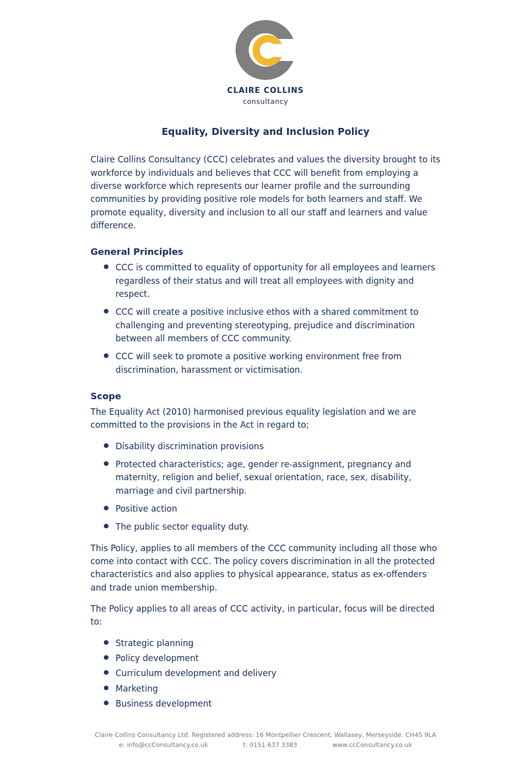CLAIRE COLLINS
consultancy
Equality, Diversity and Inclusion Policy
Claire Collins Consultancy (CCC) celebrates and values the diversity brought to its workforce by individuals and believes that CCC will benefit from employing a diverse workforce which represents our learner profile and the surrounding communities by providing positive role models for both learners and staff. We promote equality, diversity and inclusion to all our staff and learners and value difference.
General Principles
CCC is committed to equality of opportunity for all employees and learners regardless of their status and will treat all employees with dignity and respect.
CCC will create a positive inclusive ethos with a shared commitment to challenging and preventing stereotyping, prejudice and discrimination between all members of CCC community.
CCC will seek to promote a positive working environment free from discrimination, harassment or victimisation.
Scope
The Equality Act (2010) harmonised previous equality legislation and we are committed to the provisions in the Act in regard to;
Disability discrimination provisions
Protected characteristics; age, gender re-assignment, pregnancy and maternity, religion and belief, sexual orientation, race, sex, disability, marriage and civil partnership.
Positive action
The public sector equality duty.
This Policy, applies to all members of the CCC community including all those who come into contact with CCC. The policy covers discrimination in all the protected characteristics and also applies to physical appearance, status as ex-offenders and trade union membership.
The Policy applies to all areas of CCC activity, in particular, focus will be directed to:
Strategic planning
Policy development
Curriculum development and delivery
Marketing
Business development
Claire Collins Consultancy Ltd. Registered address: 16 Montpellier Crescent, Wallasey, Merseyside. CH45 9LA
e: info@ccConsultancy.co.uk t: 0151 637 3383 www.ccConsultancy.co.uk